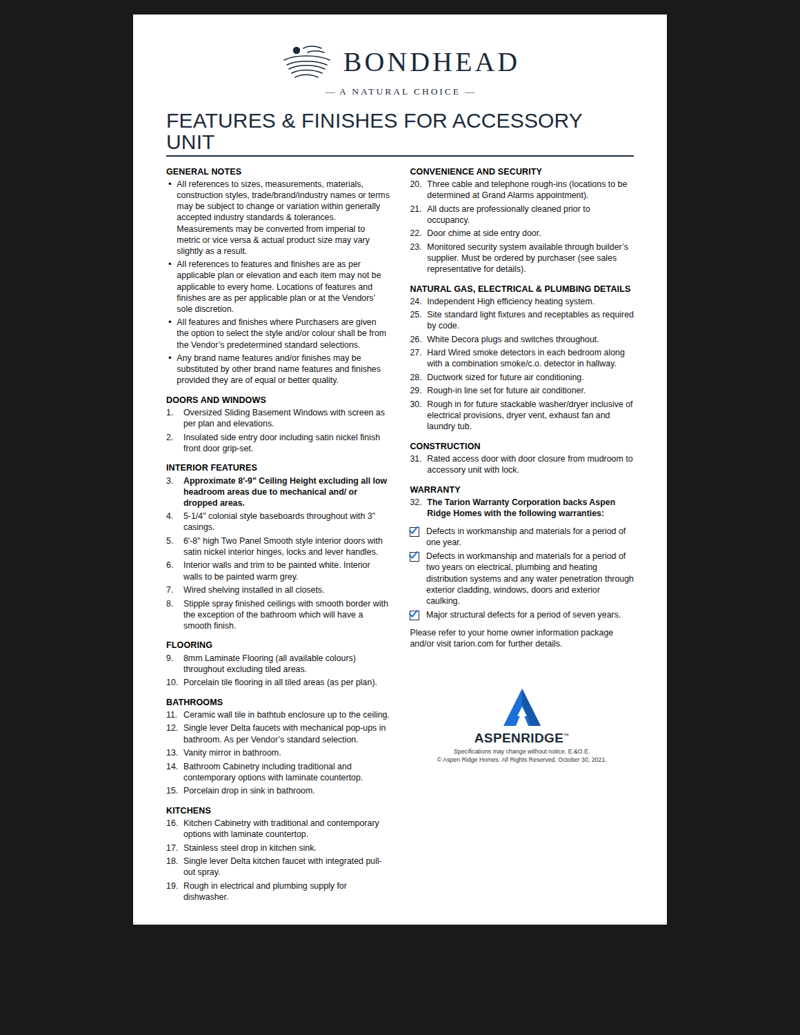BONDHEAD
— A NATURAL CHOICE —
FEATURES & FINISHES FOR ACCESSORY UNIT
General Notes
All references to sizes, measurements, materials, construction styles, trade/brand/industry names or terms may be subject to change or variation within generally accepted industry standards & tolerances. Measurements may be converted from imperial to metric or vice versa & actual product size may vary slightly as a result.
All references to features and finishes are as per applicable plan or elevation and each item may not be applicable to every home. Locations of features and finishes are as per applicable plan or at the Vendors’ sole discretion.
All features and finishes where Purchasers are given the option to select the style and/or colour shall be from the Vendor’s predetermined standard selections.
Any brand name features and/or finishes may be substituted by other brand name features and finishes provided they are of equal or better quality.
Doors and Windows
1. Oversized Sliding Basement Windows with screen as per plan and elevations.
2. Insulated side entry door including satin nickel finish front door grip-set.
Interior Features
3. Approximate 8'-9" Ceiling Height excluding all low headroom areas due to mechanical and/ or dropped areas.
4. 5-1/4" colonial style baseboards throughout with 3" casings.
5. 6'-8" high Two Panel Smooth style interior doors with satin nickel interior hinges, locks and lever handles.
6. Interior walls and trim to be painted white. Interior walls to be painted warm grey.
7. Wired shelving installed in all closets.
8. Stipple spray finished ceilings with smooth border with the exception of the bathroom which will have a smooth finish.
Flooring
9. 8mm Laminate Flooring (all available colours) throughout excluding tiled areas.
10. Porcelain tile flooring in all tiled areas (as per plan).
Bathrooms
11. Ceramic wall tile in bathtub enclosure up to the ceiling.
12. Single lever Delta faucets with mechanical pop-ups in bathroom. As per Vendor’s standard selection.
13. Vanity mirror in bathroom.
14. Bathroom Cabinetry including traditional and contemporary options with laminate countertop.
15. Porcelain drop in sink in bathroom.
Kitchens
16. Kitchen Cabinetry with traditional and contemporary options with laminate countertop.
17. Stainless steel drop in kitchen sink.
18. Single lever Delta kitchen faucet with integrated pull-out spray.
19. Rough in electrical and plumbing supply for dishwasher.
Convenience and Security
20. Three cable and telephone rough-ins (locations to be determined at Grand Alarms appointment).
21. All ducts are professionally cleaned prior to occupancy.
22. Door chime at side entry door.
23. Monitored security system available through builder’s supplier. Must be ordered by purchaser (see sales representative for details).
Natural Gas, Electrical & Plumbing Details
24. Independent High efficiency heating system.
25. Site standard light fixtures and receptables as required by code.
26. White Decora plugs and switches throughout.
27. Hard Wired smoke detectors in each bedroom along with a combination smoke/c.o. detector in hallway.
28. Ductwork sized for future air conditioning.
29. Rough-in line set for future air conditioner.
30. Rough in for future stackable washer/dryer inclusive of electrical provisions, dryer vent, exhaust fan and laundry tub.
Construction
31. Rated access door with door closure from mudroom to accessory unit with lock.
Warranty
32. The Tarion Warranty Corporation backs Aspen Ridge Homes with the following warranties:
Defects in workmanship and materials for a period of one year.
Defects in workmanship and materials for a period of two years on electrical, plumbing and heating distribution systems and any water penetration through exterior cladding, windows, doors and exterior caulking.
Major structural defects for a period of seven years.
Please refer to your home owner information package and/or visit tarion.com for further details.
ASPENRIDGE™
Specifications may change without notice. E.&O.E.
© Aspen Ridge Homes. All Rights Reserved. October 30, 2021.